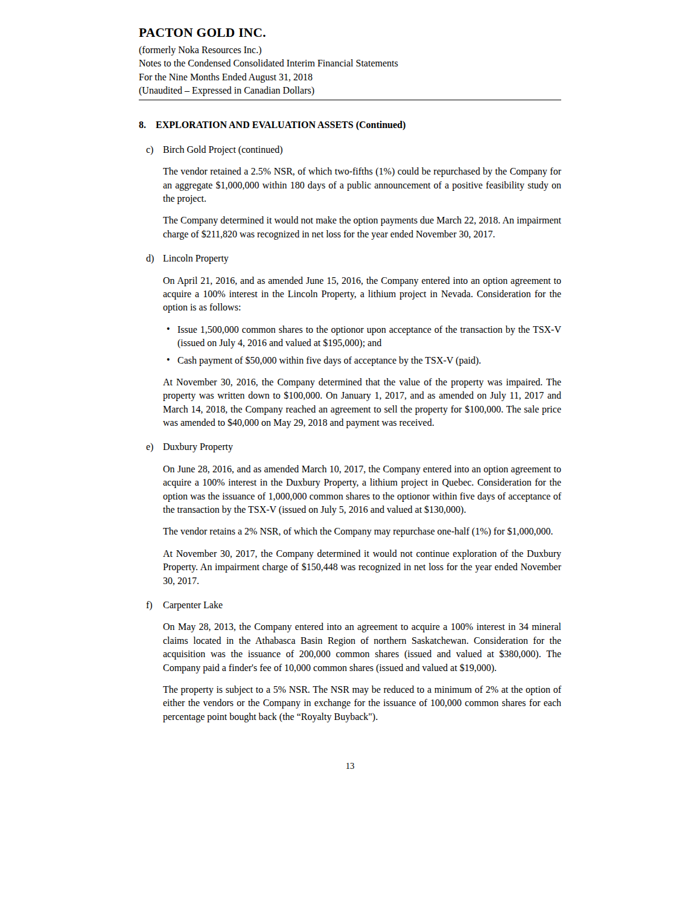PACTON GOLD INC.
(formerly Noka Resources Inc.)
Notes to the Condensed Consolidated Interim Financial Statements
For the Nine Months Ended August 31, 2018
(Unaudited – Expressed in Canadian Dollars)
8. EXPLORATION AND EVALUATION ASSETS (Continued)
c) Birch Gold Project (continued)
The vendor retained a 2.5% NSR, of which two-fifths (1%) could be repurchased by the Company for an aggregate $1,000,000 within 180 days of a public announcement of a positive feasibility study on the project.
The Company determined it would not make the option payments due March 22, 2018. An impairment charge of $211,820 was recognized in net loss for the year ended November 30, 2017.
d) Lincoln Property
On April 21, 2016, and as amended June 15, 2016, the Company entered into an option agreement to acquire a 100% interest in the Lincoln Property, a lithium project in Nevada. Consideration for the option is as follows:
Issue 1,500,000 common shares to the optionor upon acceptance of the transaction by the TSX-V (issued on July 4, 2016 and valued at $195,000); and
Cash payment of $50,000 within five days of acceptance by the TSX-V (paid).
At November 30, 2016, the Company determined that the value of the property was impaired. The property was written down to $100,000. On January 1, 2017, and as amended on July 11, 2017 and March 14, 2018, the Company reached an agreement to sell the property for $100,000. The sale price was amended to $40,000 on May 29, 2018 and payment was received.
e) Duxbury Property
On June 28, 2016, and as amended March 10, 2017, the Company entered into an option agreement to acquire a 100% interest in the Duxbury Property, a lithium project in Quebec. Consideration for the option was the issuance of 1,000,000 common shares to the optionor within five days of acceptance of the transaction by the TSX-V (issued on July 5, 2016 and valued at $130,000).
The vendor retains a 2% NSR, of which the Company may repurchase one-half (1%) for $1,000,000.
At November 30, 2017, the Company determined it would not continue exploration of the Duxbury Property. An impairment charge of $150,448 was recognized in net loss for the year ended November 30, 2017.
f) Carpenter Lake
On May 28, 2013, the Company entered into an agreement to acquire a 100% interest in 34 mineral claims located in the Athabasca Basin Region of northern Saskatchewan. Consideration for the acquisition was the issuance of 200,000 common shares (issued and valued at $380,000). The Company paid a finder's fee of 10,000 common shares (issued and valued at $19,000).
The property is subject to a 5% NSR. The NSR may be reduced to a minimum of 2% at the option of either the vendors or the Company in exchange for the issuance of 100,000 common shares for each percentage point bought back (the “Royalty Buyback").
13